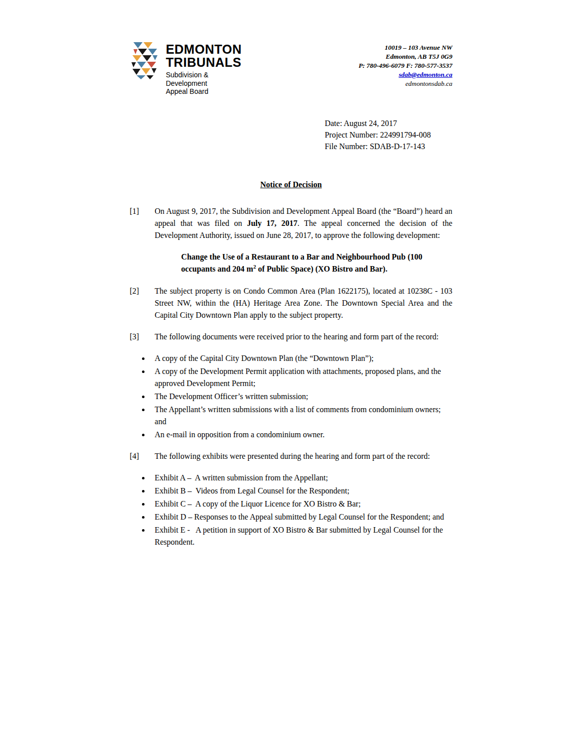EDMONTON TRIBUNALS Subdivision &
Development
Appeal Board
10019 – 103 Avenue NW
Edmonton, AB T5J 0G9
P: 780-496-6079 F: 780-577-3537
sdab@edmonton.ca
edmontonsdab.ca
Date: August 24, 2017
Project Number: 224991794-008
File Number: SDAB-D-17-143
Notice of Decision
[1]
On August 9, 2017, the Subdivision and Development Appeal Board (the “Board”) heard an appeal that was filed on July 17, 2017. The appeal concerned the decision of the Development Authority, issued on June 28, 2017, to approve the following development:
Change the Use of a Restaurant to a Bar and Neighbourhood Pub (100 occupants and 204 m2 of Public Space) (XO Bistro and Bar).
[2]
The subject property is on Condo Common Area (Plan 1622175), located at 10238C - 103 Street NW, within the (HA) Heritage Area Zone. The Downtown Special Area and the Capital City Downtown Plan apply to the subject property.
[3]
The following documents were received prior to the hearing and form part of the record:
A copy of the Capital City Downtown Plan (the “Downtown Plan”);
A copy of the Development Permit application with attachments, proposed plans, and the approved Development Permit;
The Development Officer’s written submission;
The Appellant’s written submissions with a list of comments from condominium owners; and
An e-mail in opposition from a condominium owner.
[4]
The following exhibits were presented during the hearing and form part of the record:
Exhibit A – A written submission from the Appellant;
Exhibit B – Videos from Legal Counsel for the Respondent;
Exhibit C – A copy of the Liquor Licence for XO Bistro & Bar;
Exhibit D – Responses to the Appeal submitted by Legal Counsel for the Respondent; and
Exhibit E - A petition in support of XO Bistro & Bar submitted by Legal Counsel for the Respondent.